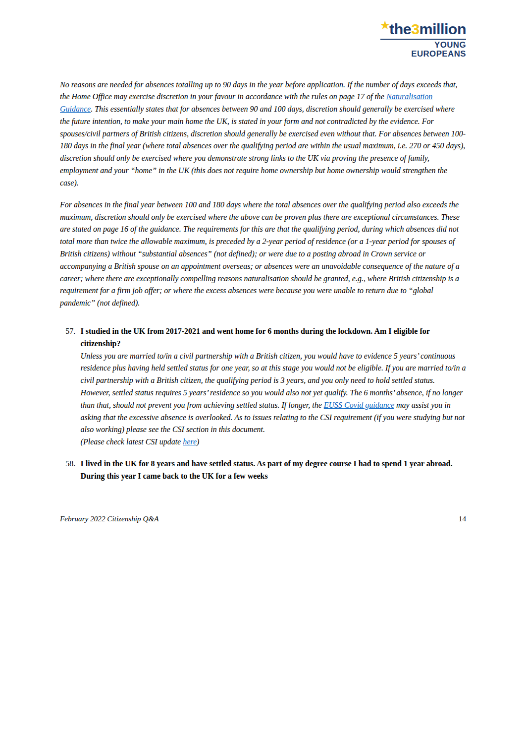★the3million
YOUNG
EUROPEANS
No reasons are needed for absences totalling up to 90 days in the year before application. If the number of days exceeds that, the Home Office may exercise discretion in your favour in accordance with the rules on page 17 of the Naturalisation Guidance. This essentially states that for absences between 90 and 100 days, discretion should generally be exercised where the future intention, to make your main home the UK, is stated in your form and not contradicted by the evidence. For spouses/civil partners of British citizens, discretion should generally be exercised even without that. For absences between 100-180 days in the final year (where total absences over the qualifying period are within the usual maximum, i.e. 270 or 450 days), discretion should only be exercised where you demonstrate strong links to the UK via proving the presence of family, employment and your “home” in the UK (this does not require home ownership but home ownership would strengthen the case).
For absences in the final year between 100 and 180 days where the total absences over the qualifying period also exceeds the maximum, discretion should only be exercised where the above can be proven plus there are exceptional circumstances. These are stated on page 16 of the guidance. The requirements for this are that the qualifying period, during which absences did not total more than twice the allowable maximum, is preceded by a 2-year period of residence (or a 1-year period for spouses of British citizens) without “substantial absences” (not defined); or were due to a posting abroad in Crown service or accompanying a British spouse on an appointment overseas; or absences were an unavoidable consequence of the nature of a career; where there are exceptionally compelling reasons naturalisation should be granted, e.g., where British citizenship is a requirement for a firm job offer; or where the excess absences were because you were unable to return due to “global pandemic” (not defined).
I studied in the UK from 2017-2021 and went home for 6 months during the lockdown. Am I eligible for citizenship?
Unless you are married to/in a civil partnership with a British citizen, you would have to evidence 5 years’ continuous residence plus having held settled status for one year, so at this stage you would not be eligible. If you are married to/in a civil partnership with a British citizen, the qualifying period is 3 years, and you only need to hold settled status. However, settled status requires 5 years’ residence so you would also not yet qualify. The 6 months’ absence, if no longer than that, should not prevent you from achieving settled status. If longer, the EUSS Covid guidance may assist you in asking that the excessive absence is overlooked. As to issues relating to the CSI requirement (if you were studying but not also working) please see the CSI section in this document.
(Please check latest CSI update here)
I lived in the UK for 8 years and have settled status. As part of my degree course I had to spend 1 year abroad. During this year I came back to the UK for a few weeks
February 2022 Citizenship Q&A 14